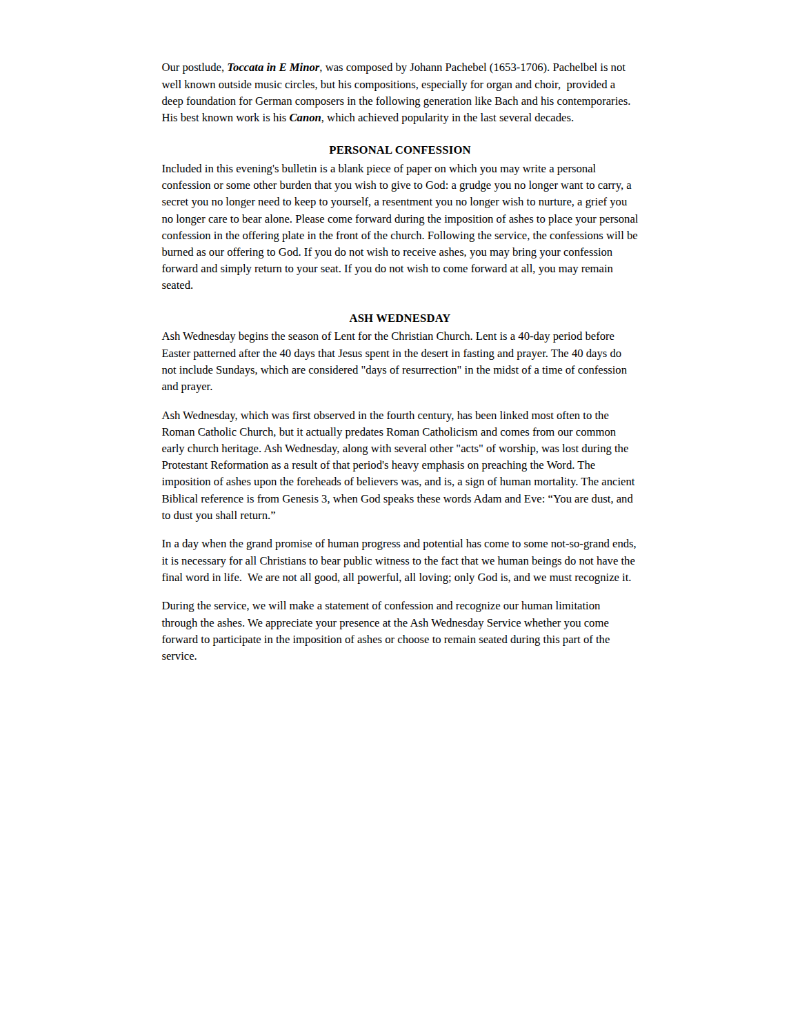Our postlude, Toccata in E Minor, was composed by Johann Pachebel (1653-1706). Pachelbel is not well known outside music circles, but his compositions, especially for organ and choir, provided a deep foundation for German composers in the following generation like Bach and his contemporaries. His best known work is his Canon, which achieved popularity in the last several decades.
Personal Confession
Included in this evening's bulletin is a blank piece of paper on which you may write a personal confession or some other burden that you wish to give to God: a grudge you no longer want to carry, a secret you no longer need to keep to yourself, a resentment you no longer wish to nurture, a grief you no longer care to bear alone. Please come forward during the imposition of ashes to place your personal confession in the offering plate in the front of the church. Following the service, the confessions will be burned as our offering to God. If you do not wish to receive ashes, you may bring your confession forward and simply return to your seat. If you do not wish to come forward at all, you may remain seated.
Ash Wednesday
Ash Wednesday begins the season of Lent for the Christian Church. Lent is a 40-day period before Easter patterned after the 40 days that Jesus spent in the desert in fasting and prayer. The 40 days do not include Sundays, which are considered "days of resurrection" in the midst of a time of confession and prayer.
Ash Wednesday, which was first observed in the fourth century, has been linked most often to the Roman Catholic Church, but it actually predates Roman Catholicism and comes from our common early church heritage. Ash Wednesday, along with several other "acts" of worship, was lost during the Protestant Reformation as a result of that period's heavy emphasis on preaching the Word. The imposition of ashes upon the foreheads of believers was, and is, a sign of human mortality. The ancient Biblical reference is from Genesis 3, when God speaks these words Adam and Eve: “You are dust, and to dust you shall return.”
In a day when the grand promise of human progress and potential has come to some not-so-grand ends, it is necessary for all Christians to bear public witness to the fact that we human beings do not have the final word in life. We are not all good, all powerful, all loving; only God is, and we must recognize it.
During the service, we will make a statement of confession and recognize our human limitation through the ashes. We appreciate your presence at the Ash Wednesday Service whether you come forward to participate in the imposition of ashes or choose to remain seated during this part of the service.